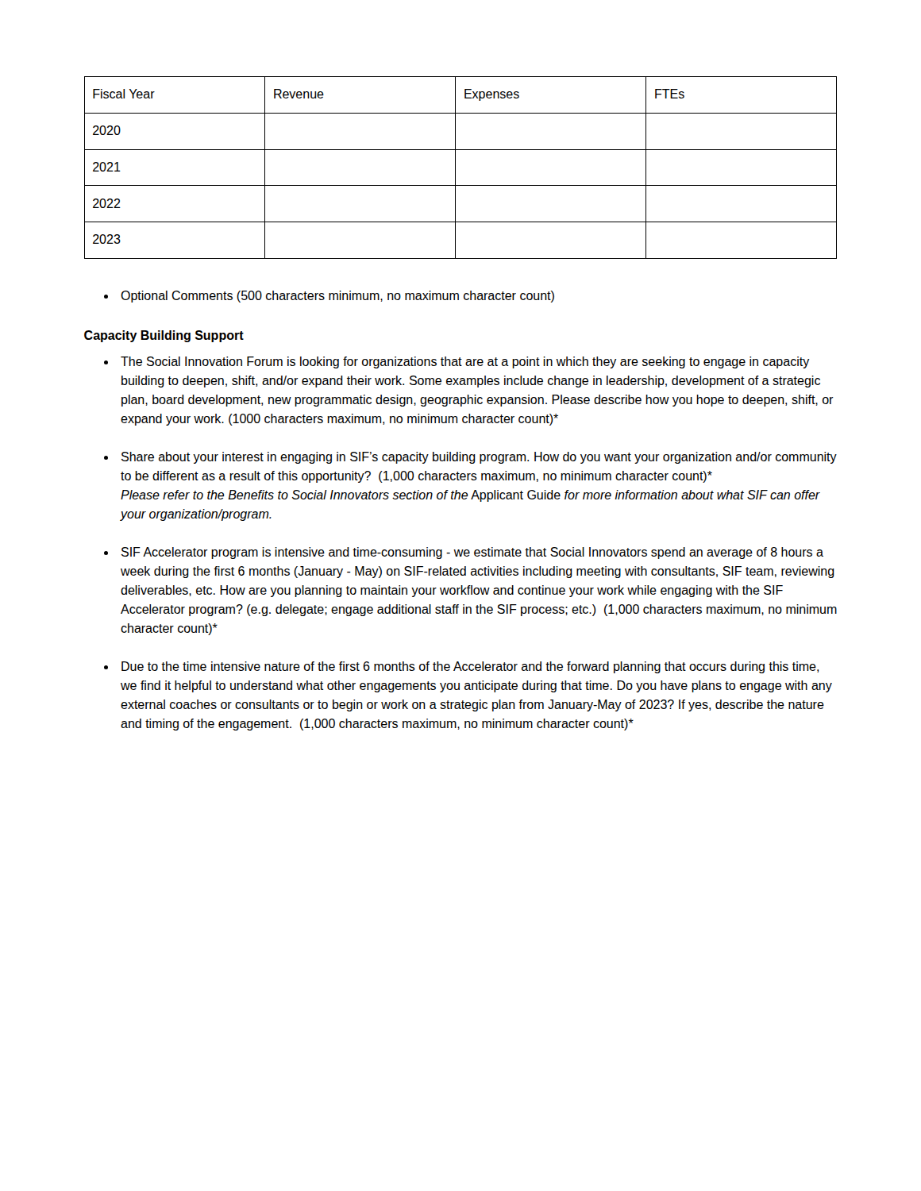| Fiscal Year | Revenue | Expenses | FTEs |
| 2020 | | | |
| 2021 | | | |
| 2022 | | | |
| 2023 | | | |
Optional Comments (500 characters minimum, no maximum character count)
Capacity Building Support
The Social Innovation Forum is looking for organizations that are at a point in which they are seeking to engage in capacity building to deepen, shift, and/or expand their work. Some examples include change in leadership, development of a strategic plan, board development, new programmatic design, geographic expansion. Please describe how you hope to deepen, shift, or expand your work. (1000 characters maximum, no minimum character count)*
Share about your interest in engaging in SIF’s capacity building program. How do you want your organization and/or community to be different as a result of this opportunity? (1,000 characters maximum, no minimum character count)*
Please refer to the Benefits to Social Innovators section of the Applicant Guide for more information about what SIF can offer your organization/program.
SIF Accelerator program is intensive and time-consuming - we estimate that Social Innovators spend an average of 8 hours a week during the first 6 months (January - May) on SIF-related activities including meeting with consultants, SIF team, reviewing deliverables, etc. How are you planning to maintain your workflow and continue your work while engaging with the SIF Accelerator program? (e.g. delegate; engage additional staff in the SIF process; etc.) (1,000 characters maximum, no minimum character count)*
Due to the time intensive nature of the first 6 months of the Accelerator and the forward planning that occurs during this time, we find it helpful to understand what other engagements you anticipate during that time. Do you have plans to engage with any external coaches or consultants or to begin or work on a strategic plan from January-May of 2023? If yes, describe the nature and timing of the engagement. (1,000 characters maximum, no minimum character count)*